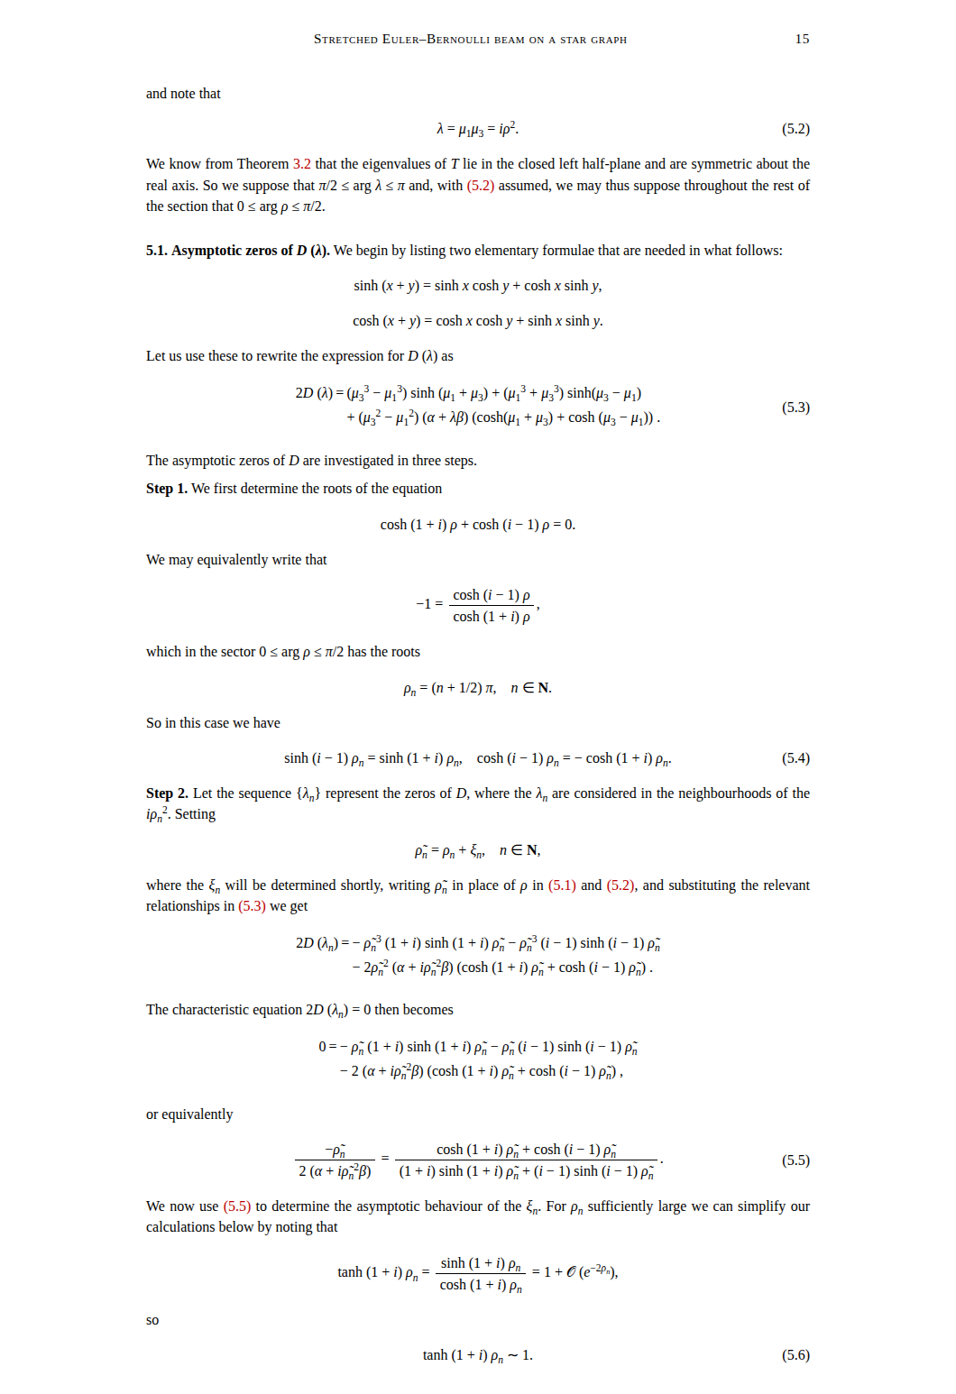Stretched Euler–Bernoulli beam on a star graph 15
and note that
λ = μ1μ3 = iρ2. (5.2)
We know from Theorem 3.2 that the eigenvalues of T lie in the closed left half-plane and are symmetric about the real axis. So we suppose that π/2 ≤ arg λ ≤ π and, with (5.2) assumed, we may thus suppose throughout the rest of the section that 0 ≤ arg ρ ≤ π/2.
5.1. Asymptotic zeros of D (λ).
We begin by listing two elementary formulae that are needed in what follows:
sinh (x + y) = sinh x cosh y + cosh x sinh y,
cosh (x + y) = cosh x cosh y + sinh x sinh y.
Let us use these to rewrite the expression for D (λ) as
| 2 D ( λ ) | = | ( μ 3 3 − μ 1 3 ) sinh ( μ 1 + μ 3 ) + ( μ 1 3 + μ 3 3 ) sinh( μ 3 − μ 1 ) |
| | | + ( μ 3 2 − μ 1 2 ) ( α + λβ ) (cosh( μ 1 + μ 3 ) + cosh ( μ 3 − μ 1 )) . |
(5.3)
The asymptotic zeros of D are investigated in three steps.
Step 1. We first determine the roots of the equation
cosh (1 + i) ρ + cosh (i − 1) ρ = 0.
We may equivalently write that
−1 = cosh (i − 1) ρ cosh (1 + i) ρ,
which in the sector 0 ≤ arg ρ ≤ π/2 has the roots
ρn = (n + 1/2) π, n ∈ N.
So in this case we have
sinh (i − 1) ρn = sinh (1 + i) ρn, cosh (i − 1) ρn = − cosh (1 + i) ρn. (5.4)
Step 2. Let the sequence {λn} represent the zeros of D, where the λn are considered in the neighbourhoods of the iρn2. Setting
ρ̃n = ρn + ξn, n ∈ N,
where the ξn will be determined shortly, writing ρ̃n in place of ρ in (5.1) and (5.2), and substituting the relevant relationships in (5.3) we get
| 2 D ( λ n ) | = | − ρ̃ n 3 (1 + i ) sinh (1 + i ) ρ̃ n − ρ̃ n 3 ( i − 1) sinh ( i − 1) ρ̃ n |
| | | − 2 ρ̃ n 2 ( α + i ρ̃ n 2 β ) (cosh (1 + i ) ρ̃ n + cosh ( i − 1) ρ̃ n ) . |
The characteristic equation 2D (λn) = 0 then becomes
| 0 | = | − ρ̃ n (1 + i ) sinh (1 + i ) ρ̃ n − ρ̃ n ( i − 1) sinh ( i − 1) ρ̃ n |
| | | − 2 ( α + i ρ̃ n 2 β ) (cosh (1 + i ) ρ̃ n + cosh ( i − 1) ρ̃ n ) , |
or equivalently
−ρ̃n 2 (α + iρ̃n2β) = cosh (1 + i) ρ̃n + cosh (i − 1) ρ̃n(1 + i) sinh (1 + i) ρ̃n + (i − 1) sinh (i − 1) ρ̃n. (5.5)
We now use (5.5) to determine the asymptotic behaviour of the ξn. For ρn sufficiently large we can simplify our calculations below by noting that
tanh (1 + i) ρn = sinh (1 + i) ρn cosh (1 + i) ρn = 1 + 𝒪 (e−2ρn),
so
tanh (1 + i) ρn ∼ 1. (5.6)